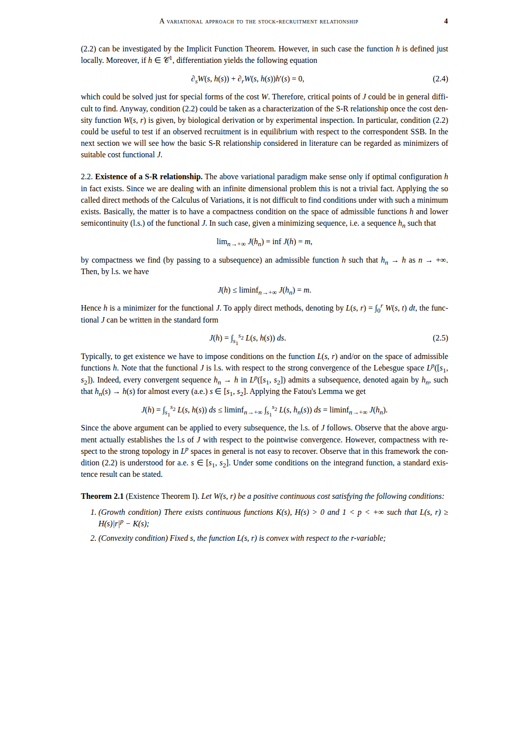A variational approach to the stock-recruitment relationship 4
(2.2) can be investigated by the Implicit Function Theorem. However, in such case the function h is defined just locally. Moreover, if h ∈ 𝒞1, differentiation yields the following equation
∂sW(s, h(s)) + ∂rW(s, h(s))h′(s) = 0,
(2.4)
which could be solved just for special forms of the cost W. Therefore, critical points of J could be in general difficult to find. Anyway, condition (2.2) could be taken as a characterization of the S-R relationship once the cost density function W(s, r) is given, by biological derivation or by experimental inspection. In particular, condition (2.2) could be useful to test if an observed recruitment is in equilibrium with respect to the correspondent SSB. In the next section we will see how the basic S-R relationship considered in literature can be regarded as minimizers of suitable cost functional J.
2.2. Existence of a S-R relationship. The above variational paradigm make sense only if optimal configuration h in fact exists. Since we are dealing with an infinite dimensional problem this is not a trivial fact. Applying the so called direct methods of the Calculus of Variations, it is not difficult to find conditions under with such a minimum exists. Basically, the matter is to have a compactness condition on the space of admissible functions h and lower semicontinuity (l.s.) of the functional J. In such case, given a minimizing sequence, i.e. a sequence hn such that
limn→+∞ J(hn) = inf J(h) = m,
by compactness we find (by passing to a subsequence) an admissible function h such that hn → h as n → +∞. Then, by l.s. we have
J(h) ≤ liminfn→+∞ J(hn) = m.
Hence h is a minimizer for the functional J. To apply direct methods, denoting by L(s, r) = ∫0r W(s, t) dt, the functional J can be written in the standard form
J(h) = ∫s1s2 L(s, h(s)) ds.
(2.5)
Typically, to get existence we have to impose conditions on the function L(s, r) and/or on the space of admissible functions h. Note that the functional J is l.s. with respect to the strong convergence of the Lebesgue space Lp([s1, s2]). Indeed, every convergent sequence hn → h in Lp([s1, s2]) admits a subsequence, denoted again by hn, such that hn(s) → h(s) for almost every (a.e.) s ∈ [s1, s2]. Applying the Fatou's Lemma we get
J(h) = ∫s1s2 L(s, h(s)) ds ≤ liminfn→+∞ ∫s1s2 L(s, hn(s)) ds = liminfn→+∞ J(hn).
Since the above argument can be applied to every subsequence, the l.s. of J follows. Observe that the above argument actually establishes the l.s of J with respect to the pointwise convergence. However, compactness with respect to the strong topology in Lp spaces in general is not easy to recover. Observe that in this framework the condition (2.2) is understood for a.e. s ∈ [s1, s2]. Under some conditions on the integrand function, a standard existence result can be stated.
Theorem 2.1 (Existence Theorem I). Let W(s, r) be a positive continuous cost satisfying the following conditions:
(Growth condition) There exists continuous functions K(s), H(s) > 0 and 1 < p < +∞ such that L(s, r) ≥ H(s)|r|p − K(s);
(Convexity condition) Fixed s, the function L(s, r) is convex with respect to the r-variable;